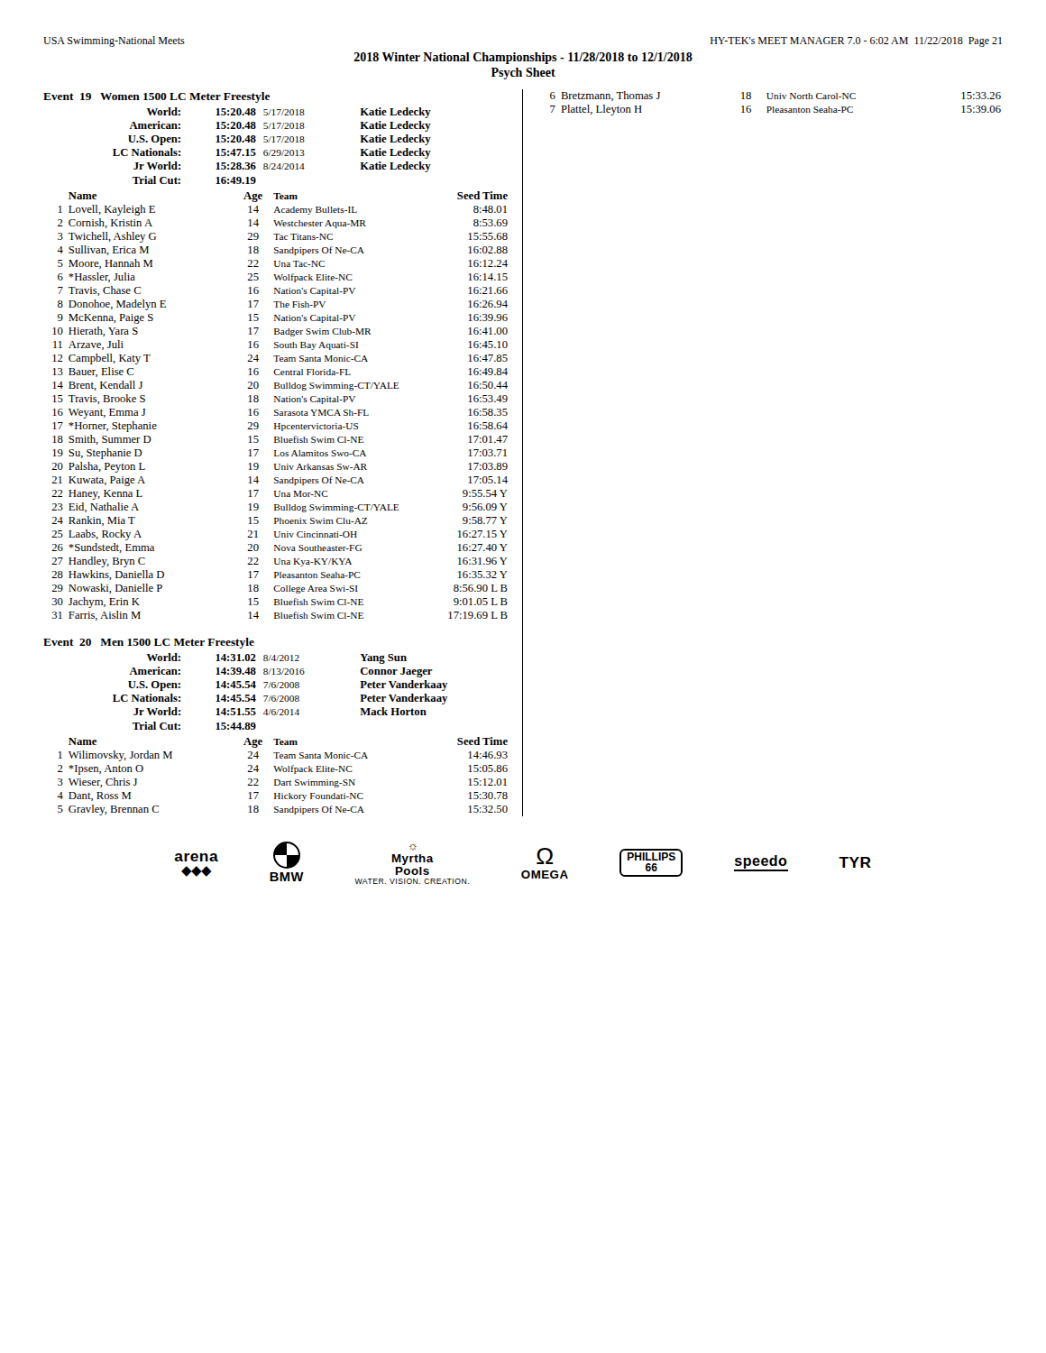USA Swimming-National Meets
HY-TEK's MEET MANAGER 7.0 - 6:02 AM 11/22/2018 Page 21
2018 Winter National Championships - 11/28/2018 to 12/1/2018
Psych Sheet
Event 19 Women 1500 LC Meter Freestyle
| World: | 15:20.48 | 5/17/2018 | Katie Ledecky |
| American: | 15:20.48 | 5/17/2018 | Katie Ledecky |
| U.S. Open: | 15:20.48 | 5/17/2018 | Katie Ledecky |
| LC Nationals: | 15:47.15 | 6/29/2013 | Katie Ledecky |
| Jr World: | 15:28.36 | 8/24/2014 | Katie Ledecky |
| Trial Cut: | 16:49.19 | | |
| | Name | Age | Team | Seed Time |
| 1 | Lovell, Kayleigh E | 14 | Academy Bullets-IL | 8:48.01 |
| 2 | Cornish, Kristin A | 14 | Westchester Aqua-MR | 8:53.69 |
| 3 | Twichell, Ashley G | 29 | Tac Titans-NC | 15:55.68 |
| 4 | Sullivan, Erica M | 18 | Sandpipers Of Ne-CA | 16:02.88 |
| 5 | Moore, Hannah M | 22 | Una Tac-NC | 16:12.24 |
| 6 | *Hassler, Julia | 25 | Wolfpack Elite-NC | 16:14.15 |
| 7 | Travis, Chase C | 16 | Nation's Capital-PV | 16:21.66 |
| 8 | Donohoe, Madelyn E | 17 | The Fish-PV | 16:26.94 |
| 9 | McKenna, Paige S | 15 | Nation's Capital-PV | 16:39.96 |
| 10 | Hierath, Yara S | 17 | Badger Swim Club-MR | 16:41.00 |
| 11 | Arzave, Juli | 16 | South Bay Aquati-SI | 16:45.10 |
| 12 | Campbell, Katy T | 24 | Team Santa Monic-CA | 16:47.85 |
| 13 | Bauer, Elise C | 16 | Central Florida-FL | 16:49.84 |
| 14 | Brent, Kendall J | 20 | Bulldog Swimming-CT/YALE | 16:50.44 |
| 15 | Travis, Brooke S | 18 | Nation's Capital-PV | 16:53.49 |
| 16 | Weyant, Emma J | 16 | Sarasota YMCA Sh-FL | 16:58.35 |
| 17 | *Horner, Stephanie | 29 | Hpcentervictoria-US | 16:58.64 |
| 18 | Smith, Summer D | 15 | Bluefish Swim Cl-NE | 17:01.47 |
| 19 | Su, Stephanie D | 17 | Los Alamitos Swo-CA | 17:03.71 |
| 20 | Palsha, Peyton L | 19 | Univ Arkansas Sw-AR | 17:03.89 |
| 21 | Kuwata, Paige A | 14 | Sandpipers Of Ne-CA | 17:05.14 |
| 22 | Haney, Kenna L | 17 | Una Mor-NC | 9:55.54 Y |
| 23 | Eid, Nathalie A | 19 | Bulldog Swimming-CT/YALE | 9:56.09 Y |
| 24 | Rankin, Mia T | 15 | Phoenix Swim Clu-AZ | 9:58.77 Y |
| 25 | Laabs, Rocky A | 21 | Univ Cincinnati-OH | 16:27.15 Y |
| 26 | *Sundstedt, Emma | 20 | Nova Southeaster-FG | 16:27.40 Y |
| 27 | Handley, Bryn C | 22 | Una Kya-KY/KYA | 16:31.96 Y |
| 28 | Hawkins, Daniella D | 17 | Pleasanton Seaha-PC | 16:35.32 Y |
| 29 | Nowaski, Danielle P | 18 | College Area Swi-SI | 8:56.90 L B |
| 30 | Jachym, Erin K | 15 | Bluefish Swim Cl-NE | 9:01.05 L B |
| 31 | Farris, Aislin M | 14 | Bluefish Swim Cl-NE | 17:19.69 L B |
Event 20 Men 1500 LC Meter Freestyle
| World: | 14:31.02 | 8/4/2012 | Yang Sun |
| American: | 14:39.48 | 8/13/2016 | Connor Jaeger |
| U.S. Open: | 14:45.54 | 7/6/2008 | Peter Vanderkaay |
| LC Nationals: | 14:45.54 | 7/6/2008 | Peter Vanderkaay |
| Jr World: | 14:51.55 | 4/6/2014 | Mack Horton |
| Trial Cut: | 15:44.89 | | |
| | Name | Age | Team | Seed Time |
| 1 | Wilimovsky, Jordan M | 24 | Team Santa Monic-CA | 14:46.93 |
| 2 | *Ipsen, Anton O | 24 | Wolfpack Elite-NC | 15:05.86 |
| 3 | Wieser, Chris J | 22 | Dart Swimming-SN | 15:12.01 |
| 4 | Dant, Ross M | 17 | Hickory Foundati-NC | 15:30.78 |
| 5 | Gravley, Brennan C | 18 | Sandpipers Of Ne-CA | 15:32.50 |
| 6 | Bretzmann, Thomas J | 18 | Univ North Carol-NC | 15:33.26 |
| 7 | Plattel, Lleyton H | 16 | Pleasanton Seaha-PC | 15:39.06 |
arena
◆◆◆
BMW
☼
Myrtha
Pools
WATER. VISION. CREATION.
Ω
OMEGA
PHILLIPS
66
speedo
TYR